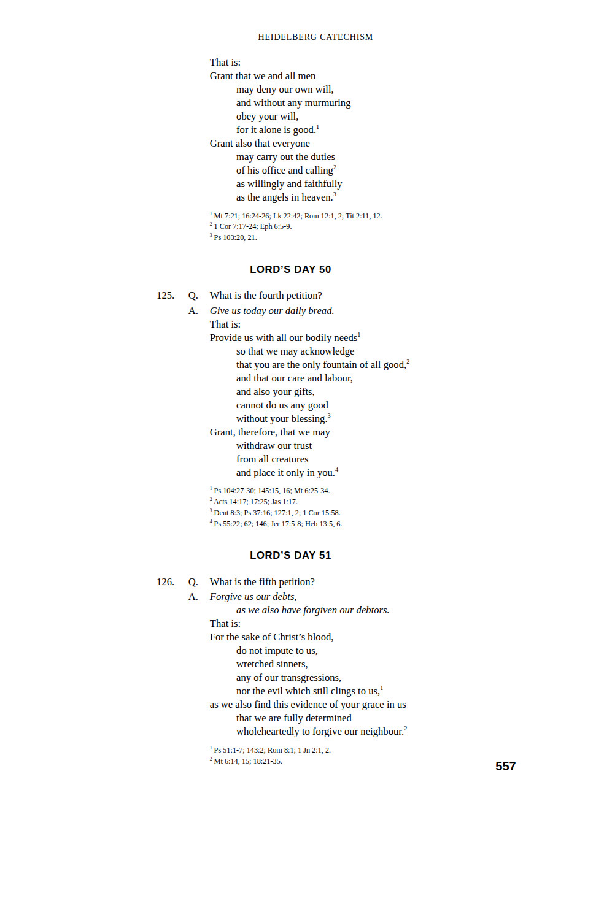HEIDELBERG CATECHISM
That is:
Grant that we and all men
may deny our own will,
and without any murmuring
obey your will,
for it alone is good.1
Grant also that everyone
may carry out the duties
of his office and calling2
as willingly and faithfully
as the angels in heaven.3
1 Mt 7:21; 16:24-26; Lk 22:42; Rom 12:1, 2; Tit 2:11, 12.
2 1 Cor 7:17-24; Eph 6:5-9.
3 Ps 103:20, 21.
LORD’S DAY 50
125.
Q.
What is the fourth petition?
A.
Give us today our daily bread.
That is:
Provide us with all our bodily needs1
so that we may acknowledge
that you are the only fountain of all good,2
and that our care and labour,
and also your gifts,
cannot do us any good
without your blessing.3
Grant, therefore, that we may
withdraw our trust
from all creatures
and place it only in you.4
1 Ps 104:27-30; 145:15, 16; Mt 6:25-34.
2 Acts 14:17; 17:25; Jas 1:17.
3 Deut 8:3; Ps 37:16; 127:1, 2; 1 Cor 15:58.
4 Ps 55:22; 62; 146; Jer 17:5-8; Heb 13:5, 6.
LORD’S DAY 51
126.
Q.
What is the fifth petition?
A.
Forgive us our debts,
as we also have forgiven our debtors.
That is:
For the sake of Christ’s blood,
do not impute to us,
wretched sinners,
any of our transgressions,
nor the evil which still clings to us,1
as we also find this evidence of your grace in us
that we are fully determined
wholeheartedly to forgive our neighbour.2
1 Ps 51:1-7; 143:2; Rom 8:1; 1 Jn 2:1, 2.
2 Mt 6:14, 15; 18:21-35.
557